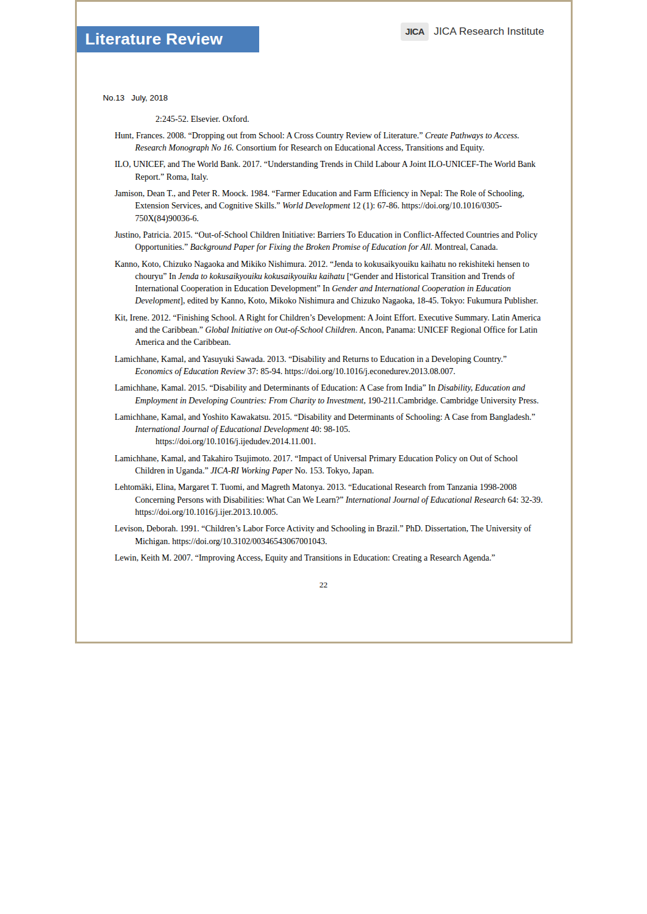Literature Review
JICA
JICA Research Institute
No.13 July, 2018
2:245-52. Elsevier. Oxford.
Hunt, Frances. 2008. “Dropping out from School: A Cross Country Review of Literature.” Create Pathways to Access. Research Monograph No 16. Consortium for Research on Educational Access, Transitions and Equity.
ILO, UNICEF, and The World Bank. 2017. “Understanding Trends in Child Labour A Joint ILO-UNICEF-The World Bank Report.” Roma, Italy.
Jamison, Dean T., and Peter R. Moock. 1984. “Farmer Education and Farm Efficiency in Nepal: The Role of Schooling, Extension Services, and Cognitive Skills.” World Development 12 (1): 67-86. https://doi.org/10.1016/0305-750X(84)90036-6.
Justino, Patricia. 2015. “Out-of-School Children Initiative: Barriers To Education in Conflict-Affected Countries and Policy Opportunities.” Background Paper for Fixing the Broken Promise of Education for All. Montreal, Canada.
Kanno, Koto, Chizuko Nagaoka and Mikiko Nishimura. 2012. “Jenda to kokusaikyouiku kaihatu no rekishiteki hensen to chouryu” In Jenda to kokusaikyouiku kokusaikyouiku kaihatu [“Gender and Historical Transition and Trends of International Cooperation in Education Development” In Gender and International Cooperation in Education Development], edited by Kanno, Koto, Mikoko Nishimura and Chizuko Nagaoka, 18-45. Tokyo: Fukumura Publisher.
Kit, Irene. 2012. “Finishing School. A Right for Children’s Development: A Joint Effort. Executive Summary. Latin America and the Caribbean.” Global Initiative on Out-of-School Children. Ancon, Panama: UNICEF Regional Office for Latin America and the Caribbean.
Lamichhane, Kamal, and Yasuyuki Sawada. 2013. “Disability and Returns to Education in a Developing Country.” Economics of Education Review 37: 85-94. https://doi.org/10.1016/j.econedurev.2013.08.007.
Lamichhane, Kamal. 2015. “Disability and Determinants of Education: A Case from India” In Disability, Education and Employment in Developing Countries: From Charity to Investment, 190-211.Cambridge. Cambridge University Press.
Lamichhane, Kamal, and Yoshito Kawakatsu. 2015. “Disability and Determinants of Schooling: A Case from Bangladesh.” International Journal of Educational Development 40: 98-105.
https://doi.org/10.1016/j.ijedudev.2014.11.001.
Lamichhane, Kamal, and Takahiro Tsujimoto. 2017. “Impact of Universal Primary Education Policy on Out of School Children in Uganda.” JICA-RI Working Paper No. 153. Tokyo, Japan.
Lehtomäki, Elina, Margaret T. Tuomi, and Magreth Matonya. 2013. “Educational Research from Tanzania 1998-2008 Concerning Persons with Disabilities: What Can We Learn?” International Journal of Educational Research 64: 32-39. https://doi.org/10.1016/j.ijer.2013.10.005.
Levison, Deborah. 1991. “Children’s Labor Force Activity and Schooling in Brazil.” PhD. Dissertation, The University of Michigan. https://doi.org/10.3102/00346543067001043.
Lewin, Keith M. 2007. “Improving Access, Equity and Transitions in Education: Creating a Research Agenda.”
22